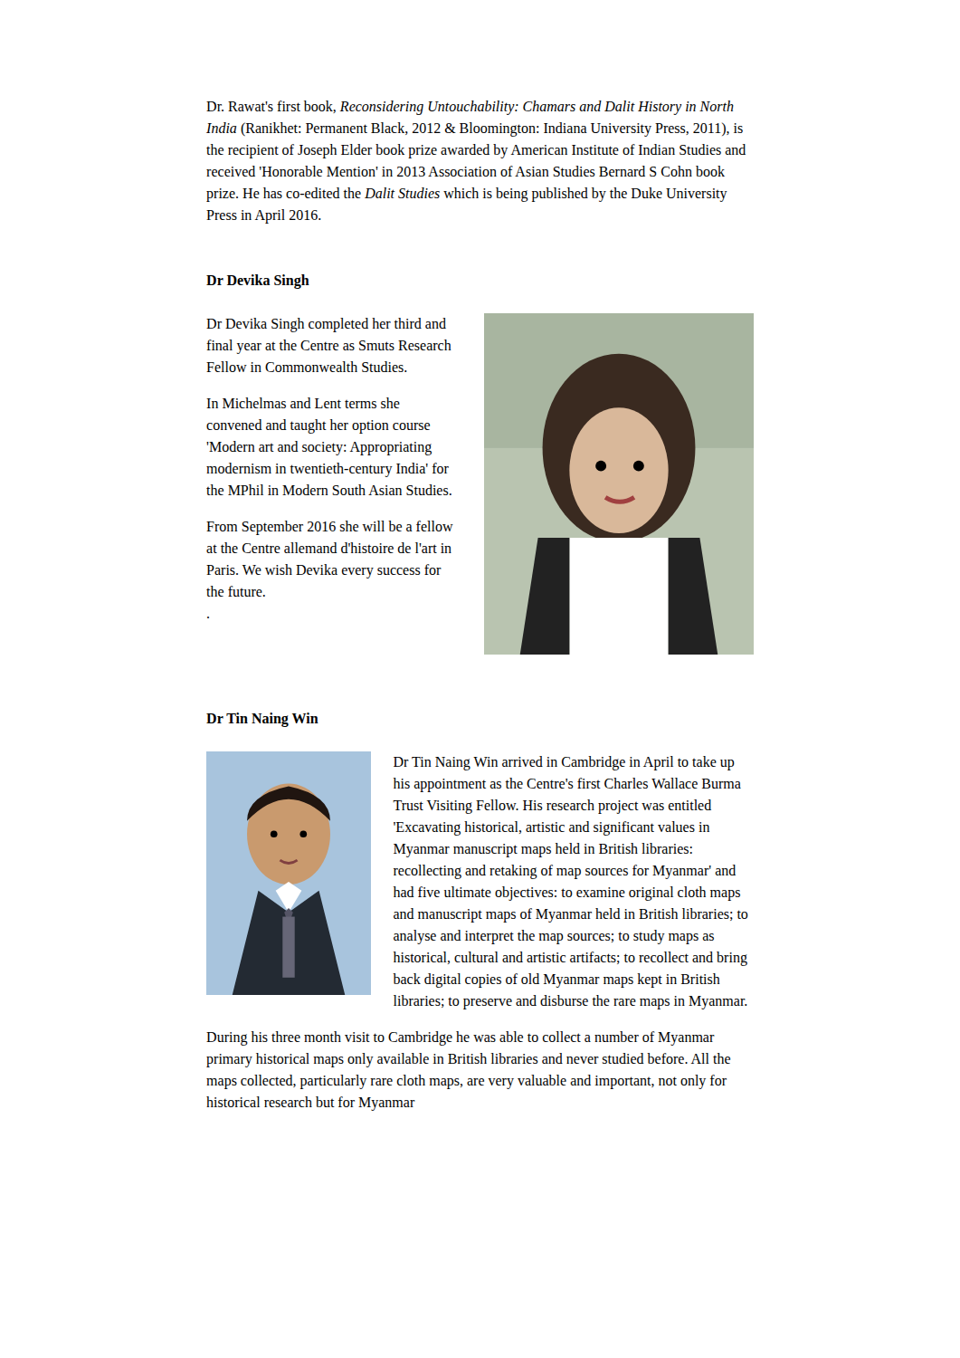Dr. Rawat's first book, Reconsidering Untouchability: Chamars and Dalit History in North India (Ranikhet: Permanent Black, 2012 & Bloomington: Indiana University Press, 2011), is the recipient of Joseph Elder book prize awarded by American Institute of Indian Studies and received 'Honorable Mention' in 2013 Association of Asian Studies Bernard S Cohn book prize. He has co-edited the Dalit Studies which is being published by the Duke University Press in April 2016.
Dr Devika Singh
Dr Devika Singh completed her third and final year at the Centre as Smuts Research Fellow in Commonwealth Studies.
In Michelmas and Lent terms she convened and taught her option course 'Modern art and society: Appropriating modernism in twentieth-century India' for the MPhil in Modern South Asian Studies.
From September 2016 she will be a fellow at the Centre allemand d'histoire de l'art in Paris. We wish Devika every success for the future.
.
Dr Tin Naing Win
Dr Tin Naing Win arrived in Cambridge in April to take up his appointment as the Centre's first Charles Wallace Burma Trust Visiting Fellow. His research project was entitled 'Excavating historical, artistic and significant values in Myanmar manuscript maps held in British libraries: recollecting and retaking of map sources for Myanmar' and had five ultimate objectives: to examine original cloth maps and manuscript maps of Myanmar held in British libraries; to analyse and interpret the map sources; to study maps as historical, cultural and artistic artifacts; to recollect and bring back digital copies of old Myanmar maps kept in British libraries; to preserve and disburse the rare maps in Myanmar.
During his three month visit to Cambridge he was able to collect a number of Myanmar primary historical maps only available in British libraries and never studied before. All the maps collected, particularly rare cloth maps, are very valuable and important, not only for historical research but for Myanmar